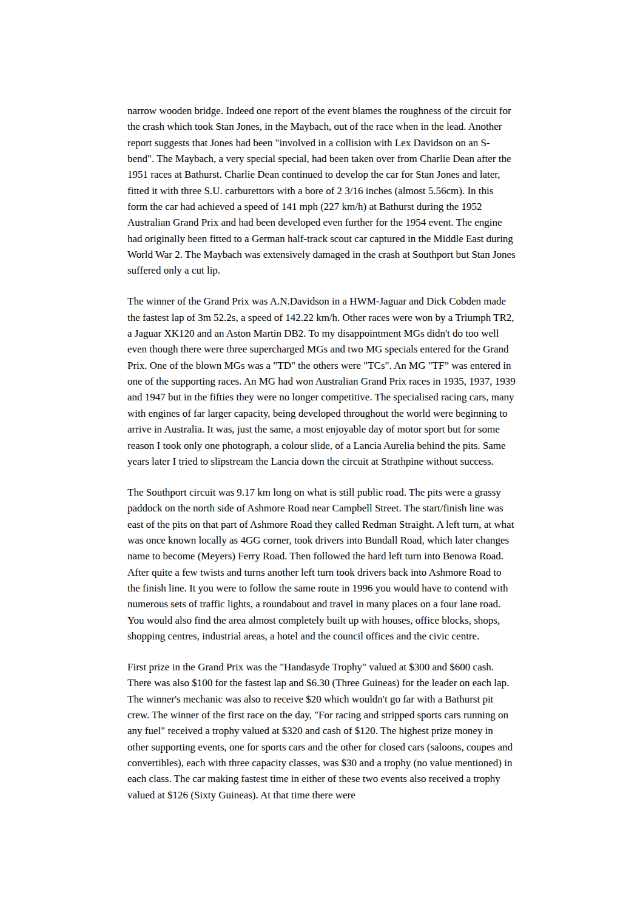narrow wooden bridge. Indeed one report of the event blames the roughness of the circuit for the crash which took Stan Jones, in the Maybach, out of the race when in the lead. Another report suggests that Jones had been "involved in a collision with Lex Davidson on an S-bend". The Maybach, a very special special, had been taken over from Charlie Dean after the 1951 races at Bathurst. Charlie Dean continued to develop the car for Stan Jones and later, fitted it with three S.U. carburettors with a bore of 2 3/16 inches (almost 5.56cm). In this form the car had achieved a speed of 141 mph (227 km/h) at Bathurst during the 1952 Australian Grand Prix and had been developed even further for the 1954 event. The engine had originally been fitted to a German half-track scout car captured in the Middle East during World War 2. The Maybach was extensively damaged in the crash at Southport but Stan Jones suffered only a cut lip.
The winner of the Grand Prix was A.N.Davidson in a HWM-Jaguar and Dick Cobden made the fastest lap of 3m 52.2s, a speed of 142.22 km/h. Other races were won by a Triumph TR2, a Jaguar XK120 and an Aston Martin DB2. To my disappointment MGs didn't do too well even though there were three supercharged MGs and two MG specials entered for the Grand Prix. One of the blown MGs was a "TD" the others were "TCs". An MG "TF” was entered in one of the supporting races. An MG had won Australian Grand Prix races in 1935, 1937, 1939 and 1947 but in the fifties they were no longer competitive. The specialised racing cars, many with engines of far larger capacity, being developed throughout the world were beginning to arrive in Australia. It was, just the same, a most enjoyable day of motor sport but for some reason I took only one photograph, a colour slide, of a Lancia Aurelia behind the pits. Same years later I tried to slipstream the Lancia down the circuit at Strathpine without success.
The Southport circuit was 9.17 km long on what is still public road. The pits were a grassy paddock on the north side of Ashmore Road near Campbell Street. The start/finish line was east of the pits on that part of Ashmore Road they called Redman Straight. A left turn, at what was once known locally as 4GG corner, took drivers into Bundall Road, which later changes name to become (Meyers) Ferry Road. Then followed the hard left turn into Benowa Road. After quite a few twists and turns another left turn took drivers back into Ashmore Road to the finish line. It you were to follow the same route in 1996 you would have to contend with numerous sets of traffic lights, a roundabout and travel in many places on a four lane road. You would also find the area almost completely built up with houses, office blocks, shops, shopping centres, industrial areas, a hotel and the council offices and the civic centre.
First prize in the Grand Prix was the "Handasyde Trophy" valued at $300 and $600 cash. There was also $100 for the fastest lap and $6.30 (Three Guineas) for the leader on each lap. The winner's mechanic was also to receive $20 which wouldn't go far with a Bathurst pit crew. The winner of the first race on the day, "For racing and stripped sports cars running on any fuel" received a trophy valued at $320 and cash of $120. The highest prize money in other supporting events, one for sports cars and the other for closed cars (saloons, coupes and convertibles), each with three capacity classes, was $30 and a trophy (no value mentioned) in each class. The car making fastest time in either of these two events also received a trophy valued at $126 (Sixty Guineas). At that time there were